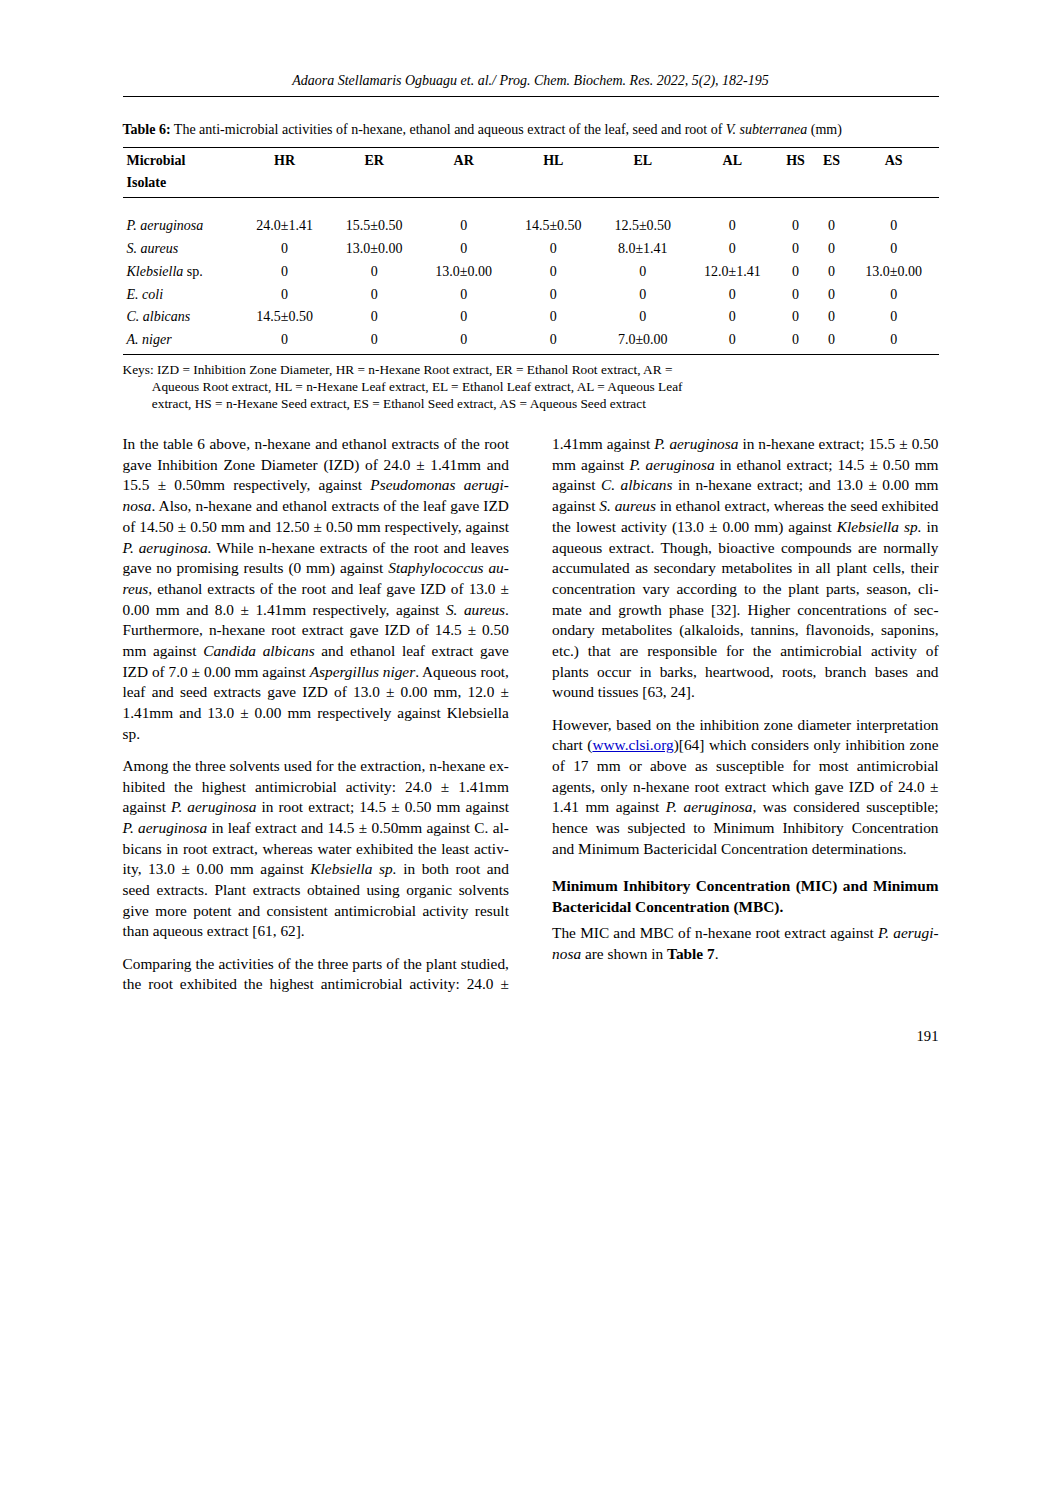Adaora Stellamaris Ogbuagu et. al./ Prog. Chem. Biochem. Res. 2022, 5(2), 182-195
Table 6: The anti-microbial activities of n-hexane, ethanol and aqueous extract of the leaf, seed and root of V. subterranea (mm)
| Microbial | HR | ER | AR | HL | EL | AL | HS | ES | AS |
| --- | --- | --- | --- | --- | --- | --- | --- | --- | --- |
| Isolate | | | | | | | | | |
| P. aeruginosa | 24.0±1.41 | 15.5±0.50 | 0 | 14.5±0.50 | 12.5±0.50 | 0 | 0 | 0 | 0 |
| S. aureus | 0 | 13.0±0.00 | 0 | 0 | 8.0±1.41 | 0 | 0 | 0 | 0 |
| Klebsiella sp. | 0 | 0 | 13.0±0.00 | 0 | 0 | 12.0±1.41 | 0 | 0 | 13.0±0.00 |
| E. coli | 0 | 0 | 0 | 0 | 0 | 0 | 0 | 0 | 0 |
| C. albicans | 14.5±0.50 | 0 | 0 | 0 | 0 | 0 | 0 | 0 | 0 |
| A. niger | 0 | 0 | 0 | 0 | 7.0±0.00 | 0 | 0 | 0 | 0 |
Keys: IZD = Inhibition Zone Diameter, HR = n-Hexane Root extract, ER = Ethanol Root extract, AR = Aqueous Root extract, HL = n-Hexane Leaf extract, EL = Ethanol Leaf extract, AL = Aqueous Leaf extract, HS = n-Hexane Seed extract, ES = Ethanol Seed extract, AS = Aqueous Seed extract
In the table 6 above, n-hexane and ethanol extracts of the root gave Inhibition Zone Diameter (IZD) of 24.0 ± 1.41mm and 15.5 ± 0.50mm respectively, against Pseudomonas aeruginosa. Also, n-hexane and ethanol extracts of the leaf gave IZD of 14.50 ± 0.50 mm and 12.50 ± 0.50 mm respectively, against P. aeruginosa. While n-hexane extracts of the root and leaves gave no promising results (0 mm) against Staphylococcus aureus, ethanol extracts of the root and leaf gave IZD of 13.0 ± 0.00 mm and 8.0 ± 1.41mm respectively, against S. aureus. Furthermore, n-hexane root extract gave IZD of 14.5 ± 0.50 mm against Candida albicans and ethanol leaf extract gave IZD of 7.0 ± 0.00 mm against Aspergillus niger. Aqueous root, leaf and seed extracts gave IZD of 13.0 ± 0.00 mm, 12.0 ± 1.41mm and 13.0 ± 0.00 mm respectively against Klebsiella sp.
Among the three solvents used for the extraction, n-hexane exhibited the highest antimicrobial activity: 24.0 ± 1.41mm against P. aeruginosa in root extract; 14.5 ± 0.50 mm against P. aeruginosa in leaf extract and 14.5 ± 0.50mm against C. albicans in root extract, whereas water exhibited the least activity, 13.0 ± 0.00 mm against Klebsiella sp. in both root and seed extracts. Plant extracts obtained using organic solvents give more potent and consistent antimicrobial activity result than aqueous extract [61, 62].
Comparing the activities of the three parts of the plant studied, the root exhibited the highest antimicrobial activity: 24.0 ± 1.41mm against P. aeruginosa in n-hexane extract; 15.5 ± 0.50 mm against P. aeruginosa in ethanol extract; 14.5 ± 0.50 mm against C. albicans in n-hexane extract; and 13.0 ± 0.00 mm against S. aureus in ethanol extract, whereas the seed exhibited the lowest activity (13.0 ± 0.00 mm) against Klebsiella sp. in aqueous extract. Though, bioactive compounds are normally accumulated as secondary metabolites in all plant cells, their concentration vary according to the plant parts, season, climate and growth phase [32]. Higher concentrations of secondary metabolites (alkaloids, tannins, flavonoids, saponins, etc.) that are responsible for the antimicrobial activity of plants occur in barks, heartwood, roots, branch bases and wound tissues [63, 24].
However, based on the inhibition zone diameter interpretation chart (www.clsi.org)[64] which considers only inhibition zone of 17 mm or above as susceptible for most antimicrobial agents, only n-hexane root extract which gave IZD of 24.0 ± 1.41 mm against P. aeruginosa, was considered susceptible; hence was subjected to Minimum Inhibitory Concentration and Minimum Bactericidal Concentration determinations.
Minimum Inhibitory Concentration (MIC) and Minimum Bactericidal Concentration (MBC).
The MIC and MBC of n-hexane root extract against P. aeruginosa are shown in Table 7.
191